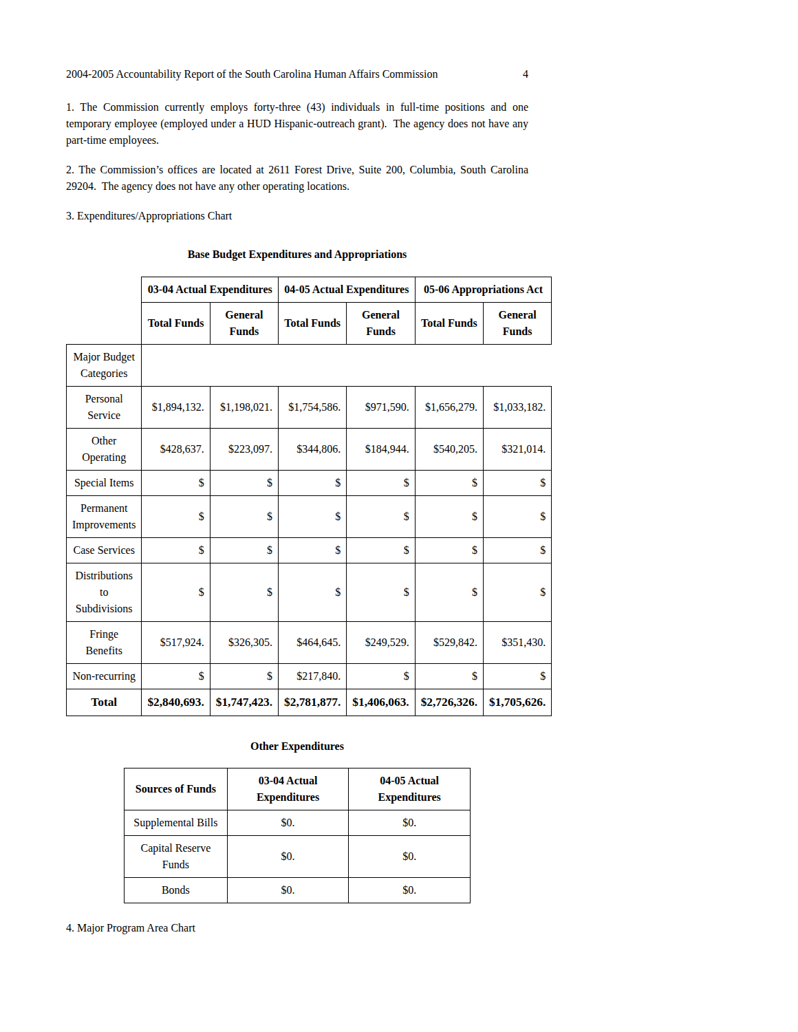2004-2005 Accountability Report of the South Carolina Human Affairs Commission 4
1. The Commission currently employs forty-three (43) individuals in full-time positions and one temporary employee (employed under a HUD Hispanic-outreach grant). The agency does not have any part-time employees.
2. The Commission’s offices are located at 2611 Forest Drive, Suite 200, Columbia, South Carolina 29204. The agency does not have any other operating locations.
3. Expenditures/Appropriations Chart
Base Budget Expenditures and Appropriations
| | 03-04 Actual Expenditures | 04-05 Actual Expenditures | 05-06 Appropriations Act |
| --- | --- | --- | --- |
| Total Funds | General Funds | Total Funds | General Funds | Total Funds | General Funds |
| Major Budget Categories | | | | | | |
| Personal Service | $1,894,132. | $1,198,021. | $1,754,586. | $971,590. | $1,656,279. | $1,033,182. |
| Other Operating | $428,637. | $223,097. | $344,806. | $184,944. | $540,205. | $321,014. |
| Special Items | $ | $ | $ | $ | $ | $ |
| Permanent Improvements | $ | $ | $ | $ | $ | $ |
| Case Services | $ | $ | $ | $ | $ | $ |
| Distributions to Subdivisions | $ | $ | $ | $ | $ | $ |
| Fringe Benefits | $517,924. | $326,305. | $464,645. | $249,529. | $529,842. | $351,430. |
| Non-recurring | $ | $ | $217,840. | $ | $ | $ |
| Total | $2,840,693. | $1,747,423. | $2,781,877. | $1,406,063. | $2,726,326. | $1,705,626. |
Other Expenditures
| Sources of Funds | 03-04 Actual Expenditures | 04-05 Actual Expenditures |
| --- | --- | --- |
| Supplemental Bills | $0. | $0. |
| Capital Reserve Funds | $0. | $0. |
| Bonds | $0. | $0. |
4. Major Program Area Chart